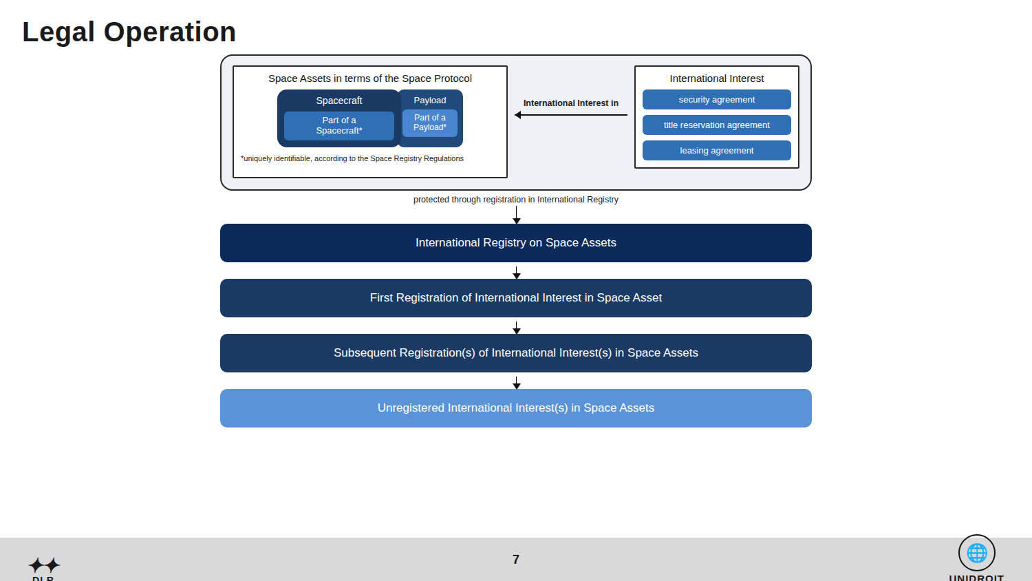Legal Operation
Space Assets in terms of the Space Protocol
Spacecraft
Part of a
Spacecraft*
Payload
Part of a
Payload*
*uniquely identifiable, according to the Space Registry Regulations
International Interest in
International Interest
security agreement
title reservation agreement
leasing agreement
protected through registration in International Registry
International Registry on Space Assets
First Registration of International Interest in Space Asset
Subsequent Registration(s) of International Interest(s) in Space Assets
Unregistered International Interest(s) in Space Assets
✦✦ DLR
7
🌐
UNIDROIT